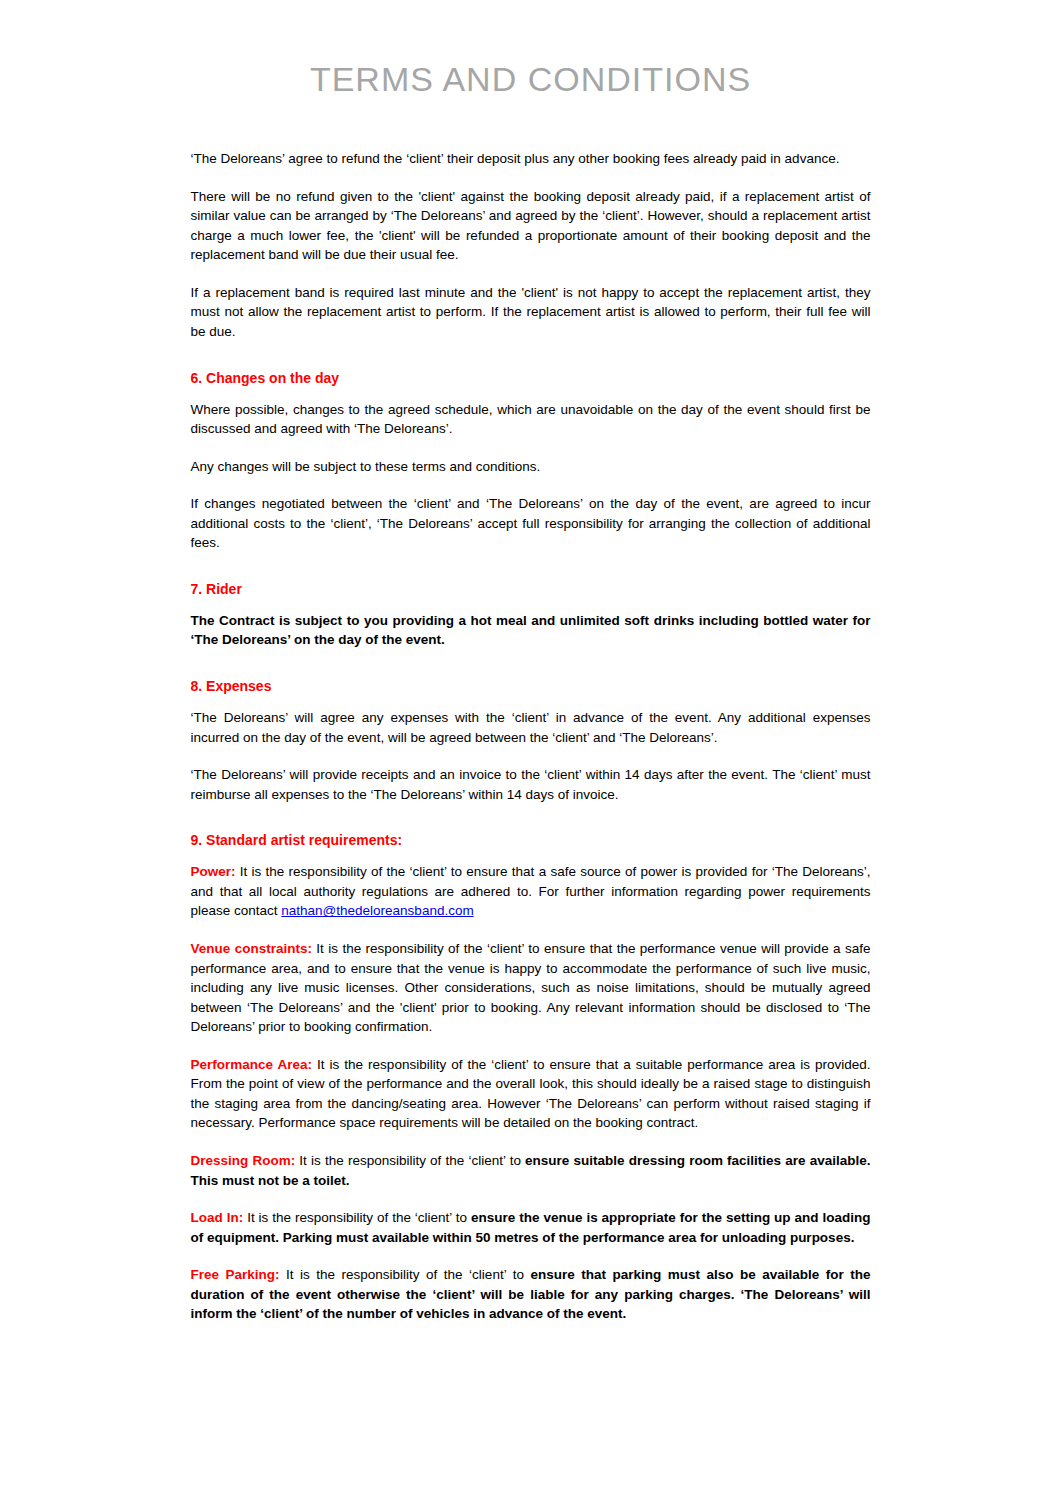TERMS AND CONDITIONS
‘The Deloreans’ agree to refund the ‘client’ their deposit plus any other booking fees already paid in advance.
There will be no refund given to the 'client' against the booking deposit already paid, if a replacement artist of similar value can be arranged by ‘The Deloreans’ and agreed by the ‘client’. However, should a replacement artist charge a much lower fee, the 'client' will be refunded a proportionate amount of their booking deposit and the replacement band will be due their usual fee.
If a replacement band is required last minute and the 'client' is not happy to accept the replacement artist, they must not allow the replacement artist to perform. If the replacement artist is allowed to perform, their full fee will be due.
6. Changes on the day
Where possible, changes to the agreed schedule, which are unavoidable on the day of the event should first be discussed and agreed with ‘The Deloreans’.
Any changes will be subject to these terms and conditions.
If changes negotiated between the ‘client’ and ‘The Deloreans’ on the day of the event, are agreed to incur additional costs to the ‘client’, ‘The Deloreans’ accept full responsibility for arranging the collection of additional fees.
7. Rider
The Contract is subject to you providing a hot meal and unlimited soft drinks including bottled water for ‘The Deloreans’ on the day of the event.
8. Expenses
‘The Deloreans’ will agree any expenses with the ‘client’ in advance of the event. Any additional expenses incurred on the day of the event, will be agreed between the ‘client’ and ‘The Deloreans’.
‘The Deloreans’ will provide receipts and an invoice to the ‘client’ within 14 days after the event. The ‘client’ must reimburse all expenses to the ‘The Deloreans’ within 14 days of invoice.
9. Standard artist requirements:
Power: It is the responsibility of the ‘client’ to ensure that a safe source of power is provided for ‘The Deloreans’, and that all local authority regulations are adhered to. For further information regarding power requirements please contact nathan@thedeloreansband.com
Venue constraints: It is the responsibility of the ‘client’ to ensure that the performance venue will provide a safe performance area, and to ensure that the venue is happy to accommodate the performance of such live music, including any live music licenses. Other considerations, such as noise limitations, should be mutually agreed between ‘The Deloreans’ and the 'client' prior to booking. Any relevant information should be disclosed to ‘The Deloreans’ prior to booking confirmation.
Performance Area: It is the responsibility of the ‘client’ to ensure that a suitable performance area is provided. From the point of view of the performance and the overall look, this should ideally be a raised stage to distinguish the staging area from the dancing/seating area. However ‘The Deloreans’ can perform without raised staging if necessary. Performance space requirements will be detailed on the booking contract.
Dressing Room: It is the responsibility of the ‘client’ to ensure suitable dressing room facilities are available. This must not be a toilet.
Load In: It is the responsibility of the ‘client’ to ensure the venue is appropriate for the setting up and loading of equipment. Parking must available within 50 metres of the performance area for unloading purposes.
Free Parking: It is the responsibility of the ‘client’ to ensure that parking must also be available for the duration of the event otherwise the ‘client’ will be liable for any parking charges. ‘The Deloreans’ will inform the ‘client’ of the number of vehicles in advance of the event.